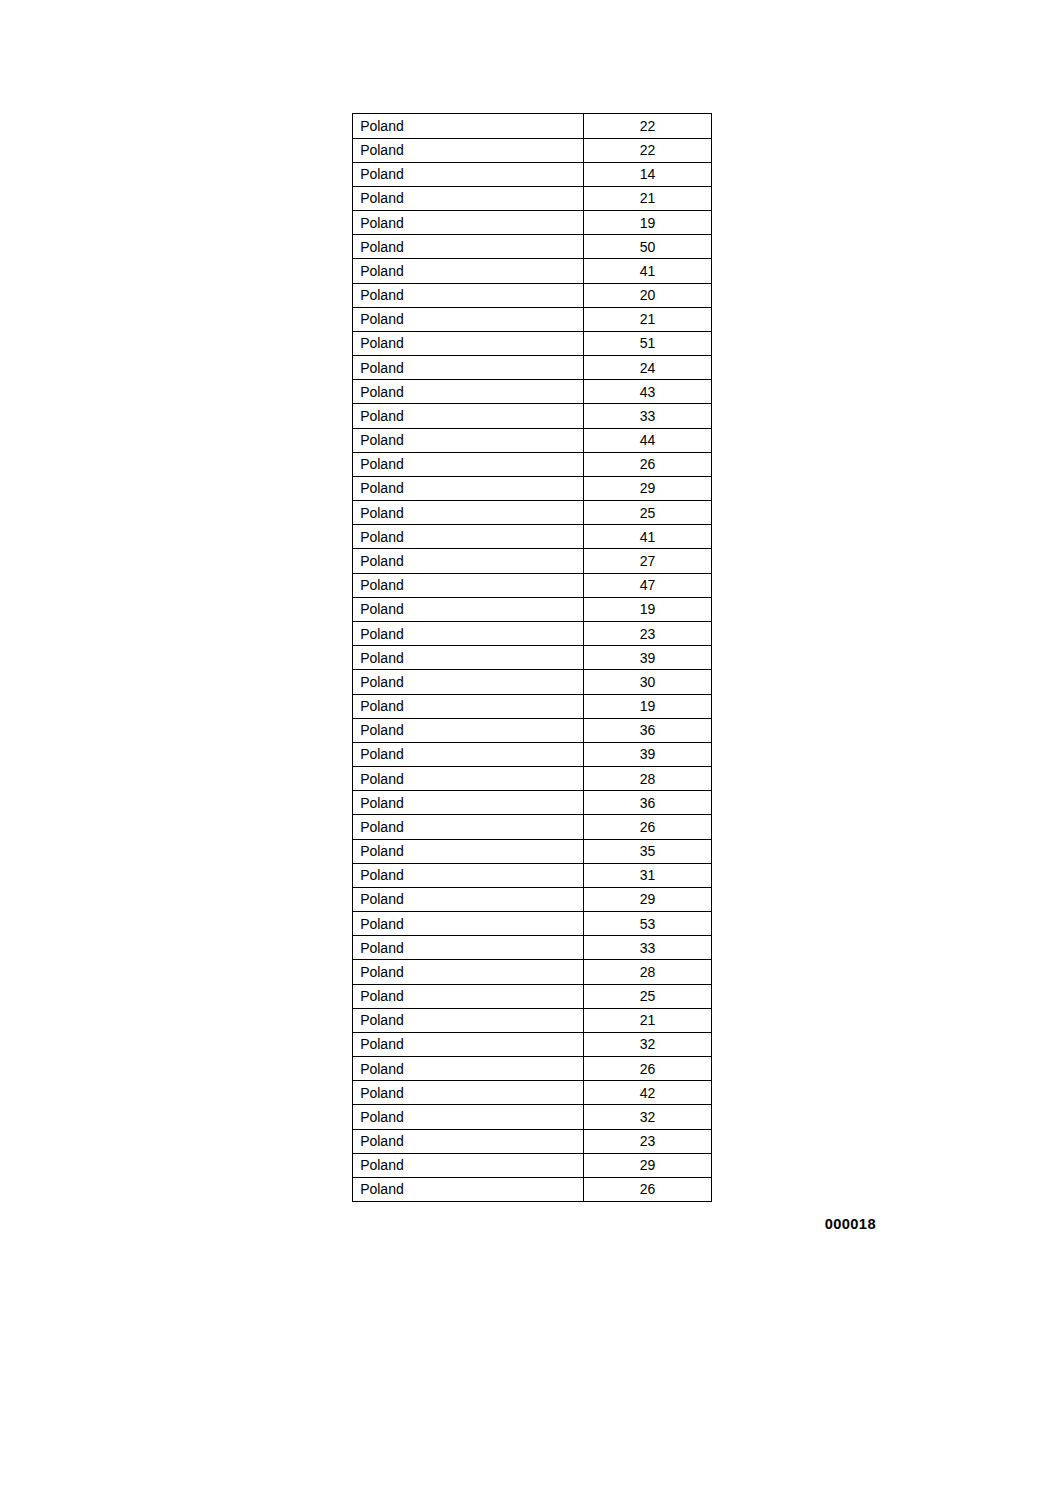| Poland | 22 |
| Poland | 22 |
| Poland | 14 |
| Poland | 21 |
| Poland | 19 |
| Poland | 50 |
| Poland | 41 |
| Poland | 20 |
| Poland | 21 |
| Poland | 51 |
| Poland | 24 |
| Poland | 43 |
| Poland | 33 |
| Poland | 44 |
| Poland | 26 |
| Poland | 29 |
| Poland | 25 |
| Poland | 41 |
| Poland | 27 |
| Poland | 47 |
| Poland | 19 |
| Poland | 23 |
| Poland | 39 |
| Poland | 30 |
| Poland | 19 |
| Poland | 36 |
| Poland | 39 |
| Poland | 28 |
| Poland | 36 |
| Poland | 26 |
| Poland | 35 |
| Poland | 31 |
| Poland | 29 |
| Poland | 53 |
| Poland | 33 |
| Poland | 28 |
| Poland | 25 |
| Poland | 21 |
| Poland | 32 |
| Poland | 26 |
| Poland | 42 |
| Poland | 32 |
| Poland | 23 |
| Poland | 29 |
| Poland | 26 |
000018